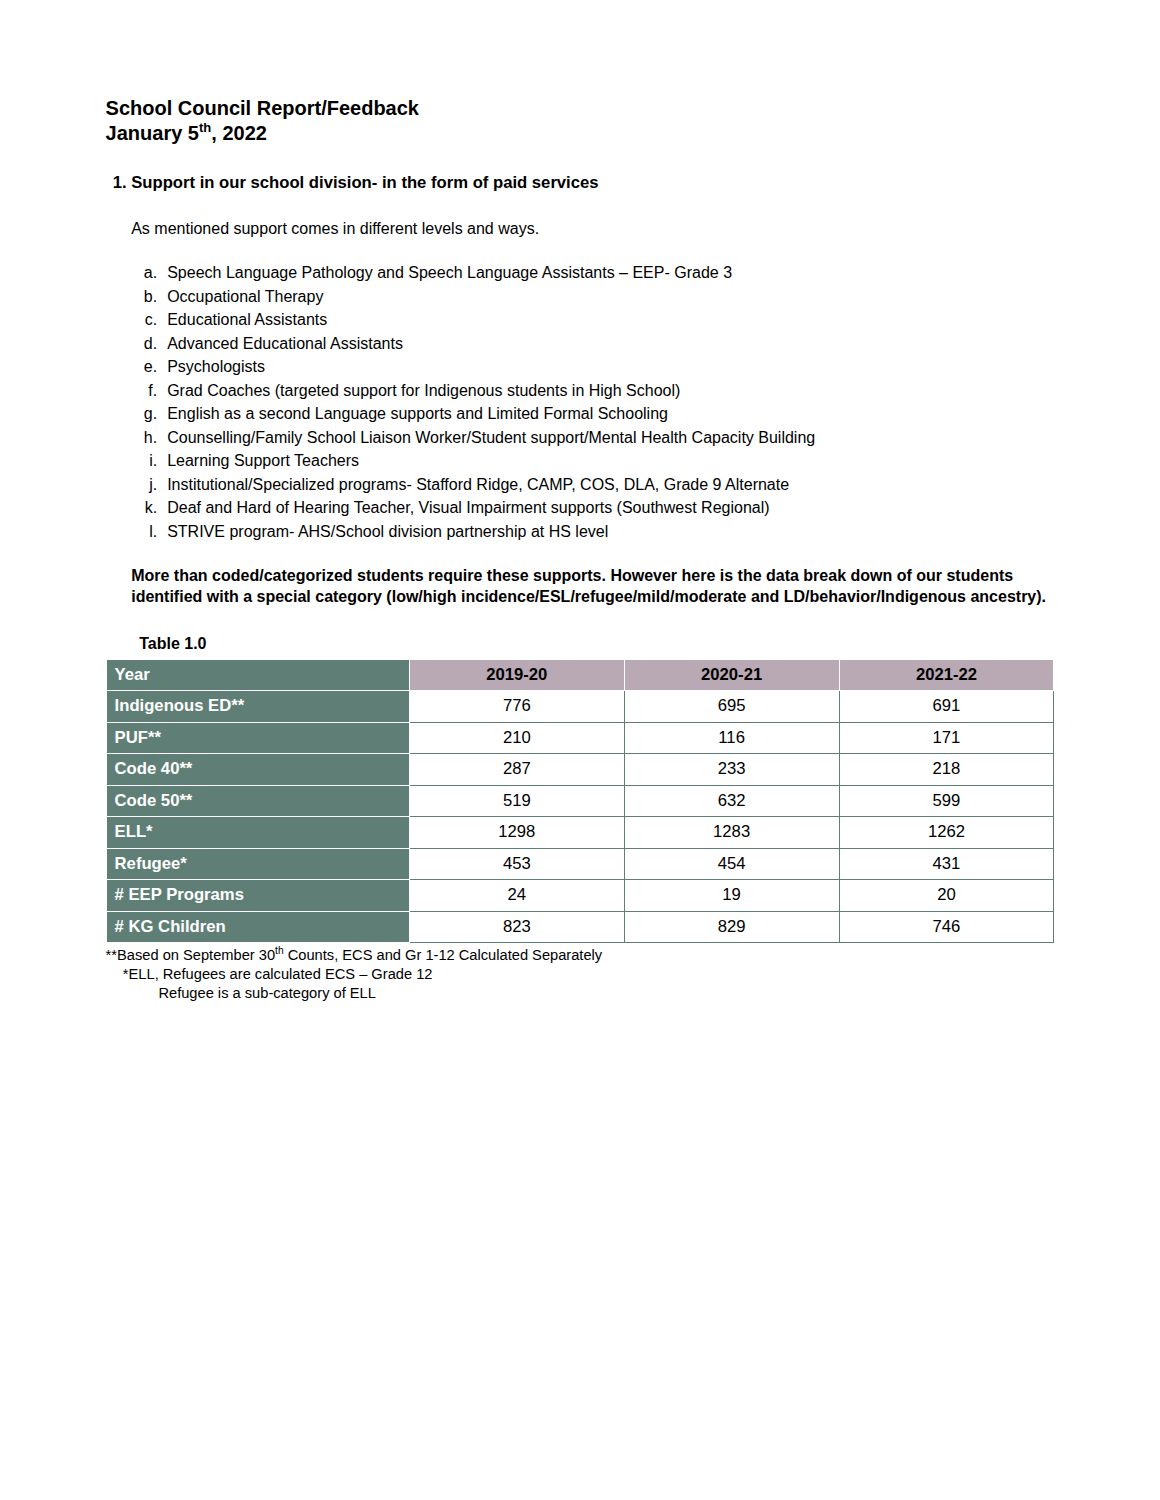School Council Report/Feedback January 5th, 2022
Support in our school division- in the form of paid services
As mentioned support comes in different levels and ways.
Speech Language Pathology and Speech Language Assistants – EEP- Grade 3
Occupational Therapy
Educational Assistants
Advanced Educational Assistants
Psychologists
Grad Coaches (targeted support for Indigenous students in High School)
English as a second Language supports and Limited Formal Schooling
Counselling/Family School Liaison Worker/Student support/Mental Health Capacity Building
Learning Support Teachers
Institutional/Specialized programs- Stafford Ridge, CAMP, COS, DLA, Grade 9 Alternate
Deaf and Hard of Hearing Teacher, Visual Impairment supports (Southwest Regional)
STRIVE program- AHS/School division partnership at HS level
More than coded/categorized students require these supports. However here is the data break down of our students identified with a special category (low/high incidence/ESL/refugee/mild/moderate and LD/behavior/Indigenous ancestry).
Table 1.0
| Year | 2019-20 | 2020-21 | 2021-22 |
| --- | --- | --- | --- |
| Indigenous ED** | 776 | 695 | 691 |
| PUF** | 210 | 116 | 171 |
| Code 40** | 287 | 233 | 218 |
| Code 50** | 519 | 632 | 599 |
| ELL* | 1298 | 1283 | 1262 |
| Refugee* | 453 | 454 | 431 |
| # EEP Programs | 24 | 19 | 20 |
| # KG Children | 823 | 829 | 746 |
**Based on September 30th Counts, ECS and Gr 1-12 Calculated Separately
*ELL, Refugees are calculated ECS – Grade 12
Refugee is a sub-category of ELL